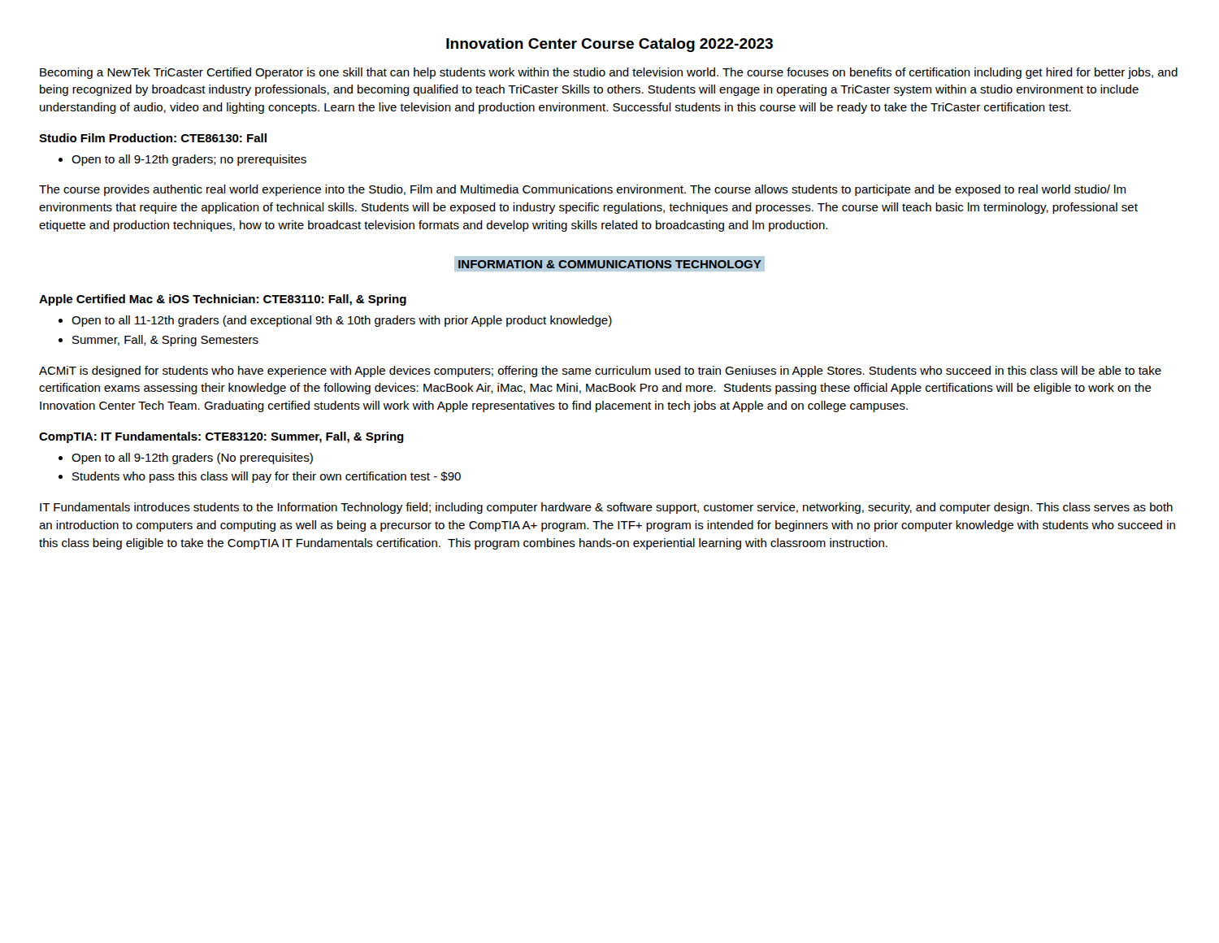Innovation Center Course Catalog 2022-2023
Becoming a NewTek TriCaster Certified Operator is one skill that can help students work within the studio and television world. The course focuses on benefits of certification including get hired for better jobs, and being recognized by broadcast industry professionals, and becoming qualified to teach TriCaster Skills to others. Students will engage in operating a TriCaster system within a studio environment to include understanding of audio, video and lighting concepts. Learn the live television and production environment. Successful students in this course will be ready to take the TriCaster certification test.
Studio Film Production: CTE86130: Fall
Open to all 9-12th graders; no prerequisites
The course provides authentic real world experience into the Studio, Film and Multimedia Communications environment. The course allows students to participate and be exposed to real world studio/ lm environments that require the application of technical skills. Students will be exposed to industry specific regulations, techniques and processes. The course will teach basic lm terminology, professional set etiquette and production techniques, how to write broadcast television formats and develop writing skills related to broadcasting and lm production.
INFORMATION & COMMUNICATIONS TECHNOLOGY
Apple Certified Mac & iOS Technician: CTE83110: Fall, & Spring
Open to all 11-12th graders (and exceptional 9th & 10th graders with prior Apple product knowledge)
Summer, Fall, & Spring Semesters
ACMiT is designed for students who have experience with Apple devices computers; offering the same curriculum used to train Geniuses in Apple Stores. Students who succeed in this class will be able to take certification exams assessing their knowledge of the following devices: MacBook Air, iMac, Mac Mini, MacBook Pro and more. Students passing these official Apple certifications will be eligible to work on the Innovation Center Tech Team. Graduating certified students will work with Apple representatives to find placement in tech jobs at Apple and on college campuses.
CompTIA: IT Fundamentals: CTE83120: Summer, Fall, & Spring
Open to all 9-12th graders (No prerequisites)
Students who pass this class will pay for their own certification test - $90
IT Fundamentals introduces students to the Information Technology field; including computer hardware & software support, customer service, networking, security, and computer design. This class serves as both an introduction to computers and computing as well as being a precursor to the CompTIA A+ program. The ITF+ program is intended for beginners with no prior computer knowledge with students who succeed in this class being eligible to take the CompTIA IT Fundamentals certification. This program combines hands-on experiential learning with classroom instruction.